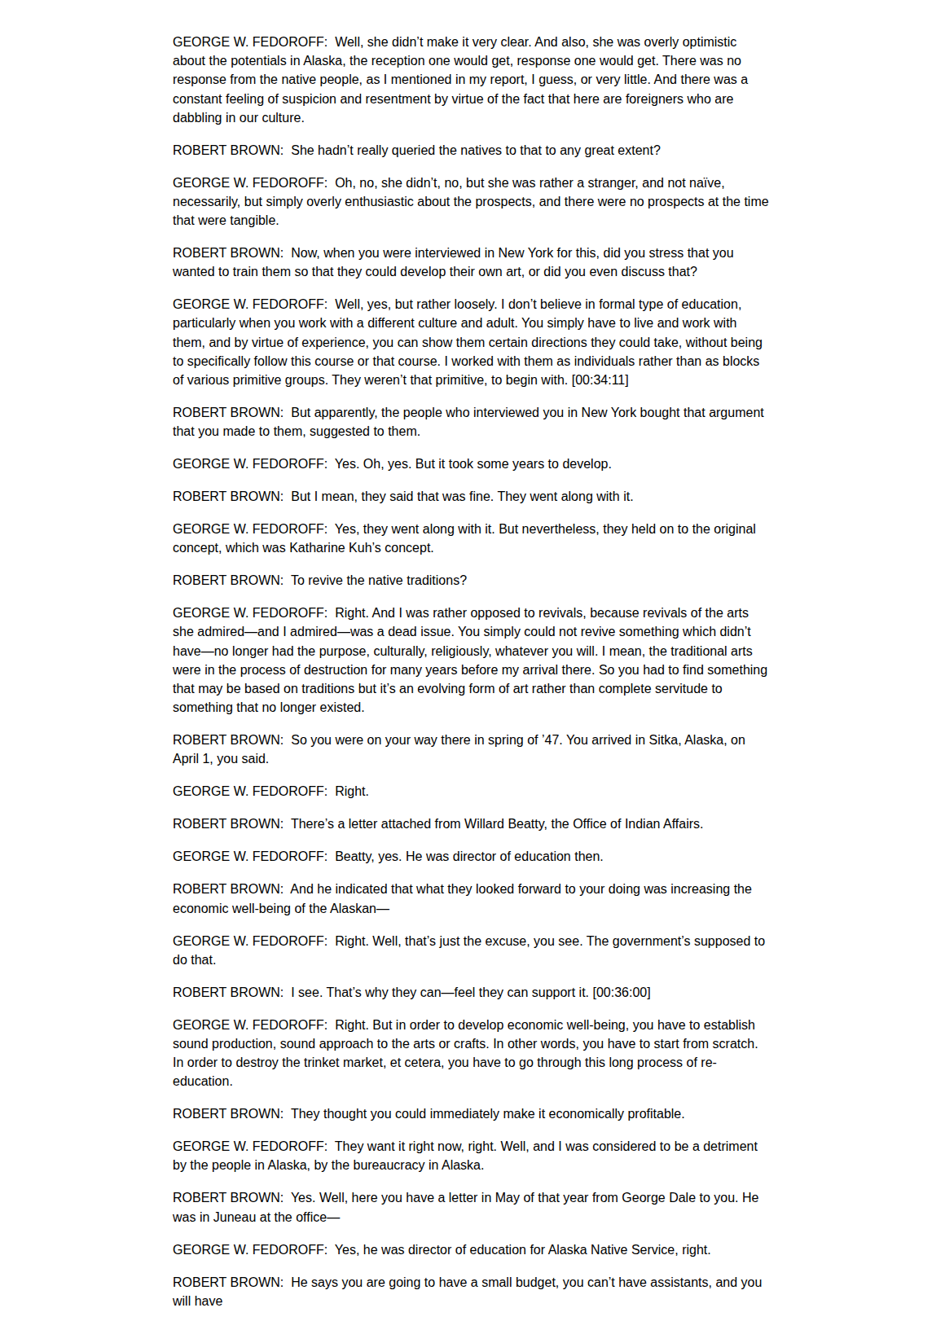George W. Fedoroff: Well, she didn’t make it very clear. And also, she was overly optimistic about the potentials in Alaska, the reception one would get, response one would get. There was no response from the native people, as I mentioned in my report, I guess, or very little. And there was a constant feeling of suspicion and resentment by virtue of the fact that here are foreigners who are dabbling in our culture.
Robert Brown: She hadn’t really queried the natives to that to any great extent?
George W. Fedoroff: Oh, no, she didn’t, no, but she was rather a stranger, and not naïve, necessarily, but simply overly enthusiastic about the prospects, and there were no prospects at the time that were tangible.
Robert Brown: Now, when you were interviewed in New York for this, did you stress that you wanted to train them so that they could develop their own art, or did you even discuss that?
George W. Fedoroff: Well, yes, but rather loosely. I don’t believe in formal type of education, particularly when you work with a different culture and adult. You simply have to live and work with them, and by virtue of experience, you can show them certain directions they could take, without being to specifically follow this course or that course. I worked with them as individuals rather than as blocks of various primitive groups. They weren’t that primitive, to begin with. [00:34:11]
Robert Brown: But apparently, the people who interviewed you in New York bought that argument that you made to them, suggested to them.
George W. Fedoroff: Yes. Oh, yes. But it took some years to develop.
Robert Brown: But I mean, they said that was fine. They went along with it.
George W. Fedoroff: Yes, they went along with it. But nevertheless, they held on to the original concept, which was Katharine Kuh’s concept.
Robert Brown: To revive the native traditions?
George W. Fedoroff: Right. And I was rather opposed to revivals, because revivals of the arts she admired—and I admired—was a dead issue. You simply could not revive something which didn’t have—no longer had the purpose, culturally, religiously, whatever you will. I mean, the traditional arts were in the process of destruction for many years before my arrival there. So you had to find something that may be based on traditions but it’s an evolving form of art rather than complete servitude to something that no longer existed.
Robert Brown: So you were on your way there in spring of ’47. You arrived in Sitka, Alaska, on April 1, you said.
George W. Fedoroff: Right.
Robert Brown: There’s a letter attached from Willard Beatty, the Office of Indian Affairs.
George W. Fedoroff: Beatty, yes. He was director of education then.
Robert Brown: And he indicated that what they looked forward to your doing was increasing the economic well-being of the Alaskan—
George W. Fedoroff: Right. Well, that’s just the excuse, you see. The government’s supposed to do that.
Robert Brown: I see. That’s why they can—feel they can support it. [00:36:00]
George W. Fedoroff: Right. But in order to develop economic well-being, you have to establish sound production, sound approach to the arts or crafts. In other words, you have to start from scratch. In order to destroy the trinket market, et cetera, you have to go through this long process of re-education.
Robert Brown: They thought you could immediately make it economically profitable.
George W. Fedoroff: They want it right now, right. Well, and I was considered to be a detriment by the people in Alaska, by the bureaucracy in Alaska.
Robert Brown: Yes. Well, here you have a letter in May of that year from George Dale to you. He was in Juneau at the office—
George W. Fedoroff: Yes, he was director of education for Alaska Native Service, right.
Robert Brown: He says you are going to have a small budget, you can’t have assistants, and you will have